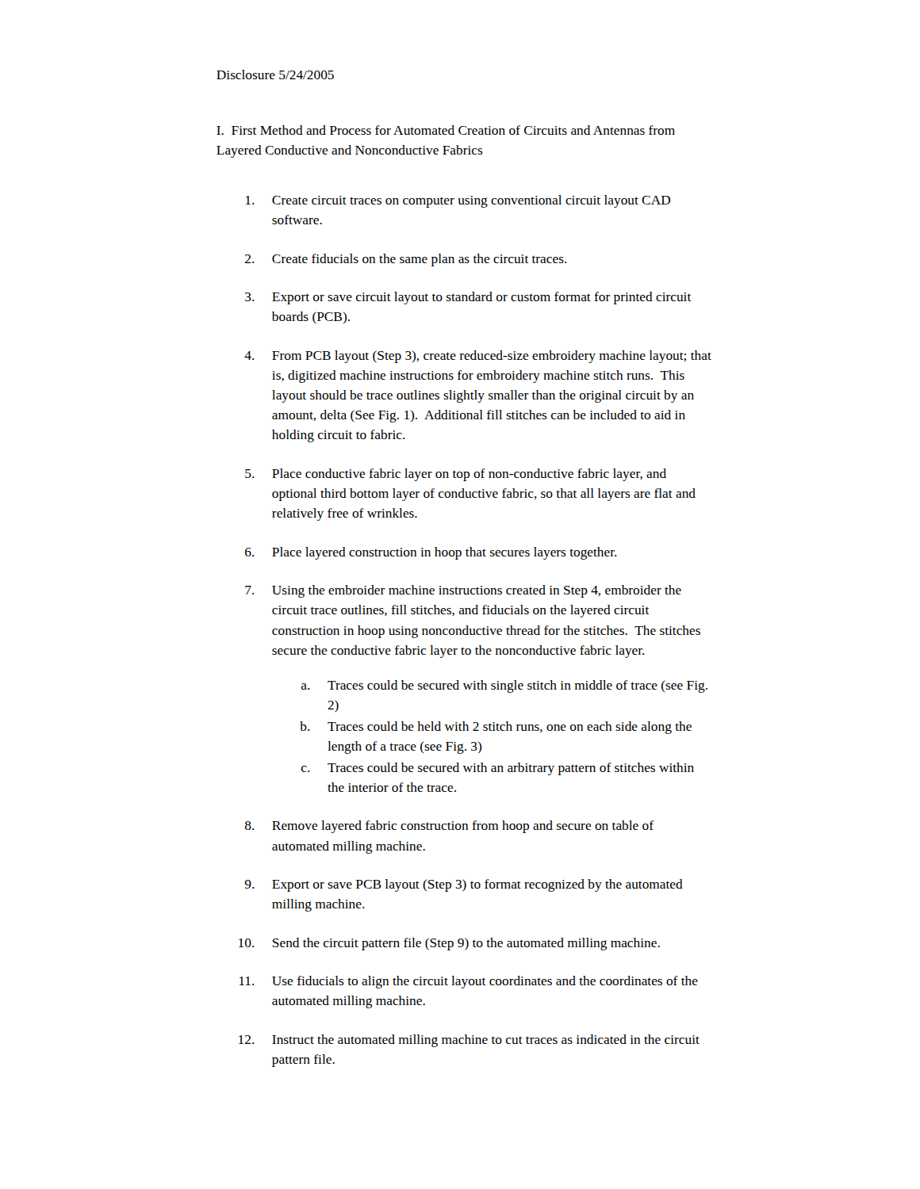Disclosure 5/24/2005
I. First Method and Process for Automated Creation of Circuits and Antennas from Layered Conductive and Nonconductive Fabrics
Create circuit traces on computer using conventional circuit layout CAD software.
Create fiducials on the same plan as the circuit traces.
Export or save circuit layout to standard or custom format for printed circuit boards (PCB).
From PCB layout (Step 3), create reduced-size embroidery machine layout; that is, digitized machine instructions for embroidery machine stitch runs. This layout should be trace outlines slightly smaller than the original circuit by an amount, delta (See Fig. 1). Additional fill stitches can be included to aid in holding circuit to fabric.
Place conductive fabric layer on top of non-conductive fabric layer, and optional third bottom layer of conductive fabric, so that all layers are flat and relatively free of wrinkles.
Place layered construction in hoop that secures layers together.
Using the embroider machine instructions created in Step 4, embroider the circuit trace outlines, fill stitches, and fiducials on the layered circuit construction in hoop using nonconductive thread for the stitches. The stitches secure the conductive fabric layer to the nonconductive fabric layer.
Traces could be secured with single stitch in middle of trace (see Fig. 2)
Traces could be held with 2 stitch runs, one on each side along the length of a trace (see Fig. 3)
Traces could be secured with an arbitrary pattern of stitches within the interior of the trace.
Remove layered fabric construction from hoop and secure on table of automated milling machine.
Export or save PCB layout (Step 3) to format recognized by the automated milling machine.
Send the circuit pattern file (Step 9) to the automated milling machine.
Use fiducials to align the circuit layout coordinates and the coordinates of the automated milling machine.
Instruct the automated milling machine to cut traces as indicated in the circuit pattern file.